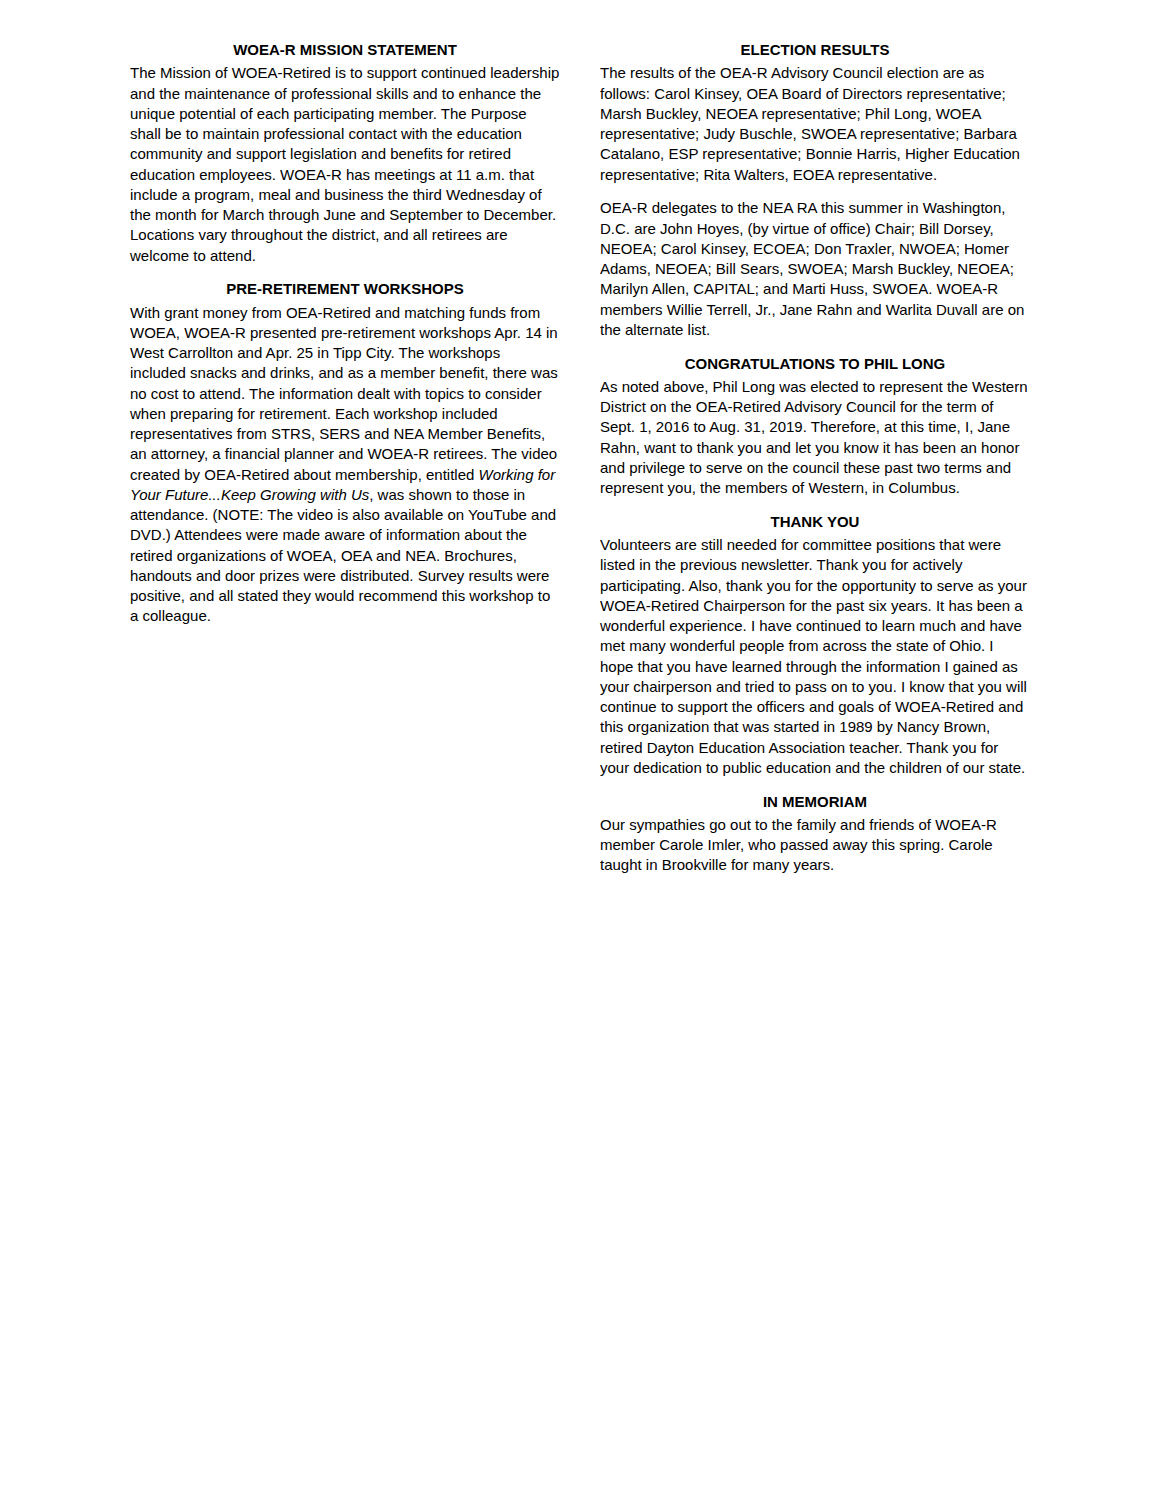WOEA-R Mission Statement
The Mission of WOEA-Retired is to support continued leadership and the maintenance of professional skills and to enhance the unique potential of each participating member. The Purpose shall be to maintain professional contact with the education community and support legislation and benefits for retired education employees. WOEA-R has meetings at 11 a.m. that include a program, meal and business the third Wednesday of the month for March through June and September to December. Locations vary throughout the district, and all retirees are welcome to attend.
Pre-Retirement Workshops
With grant money from OEA-Retired and matching funds from WOEA, WOEA-R presented pre-retirement workshops Apr. 14 in West Carrollton and Apr. 25 in Tipp City. The workshops included snacks and drinks, and as a member benefit, there was no cost to attend. The information dealt with topics to consider when preparing for retirement. Each workshop included representatives from STRS, SERS and NEA Member Benefits, an attorney, a financial planner and WOEA-R retirees. The video created by OEA-Retired about membership, entitled Working for Your Future...Keep Growing with Us, was shown to those in attendance. (NOTE: The video is also available on YouTube and DVD.) Attendees were made aware of information about the retired organizations of WOEA, OEA and NEA. Brochures, handouts and door prizes were distributed. Survey results were positive, and all stated they would recommend this workshop to a colleague.
Election Results
The results of the OEA-R Advisory Council election are as follows: Carol Kinsey, OEA Board of Directors representative; Marsh Buckley, NEOEA representative; Phil Long, WOEA representative; Judy Buschle, SWOEA representative; Barbara Catalano, ESP representative; Bonnie Harris, Higher Education representative; Rita Walters, EOEA representative.
OEA-R delegates to the NEA RA this summer in Washington, D.C. are John Hoyes, (by virtue of office) Chair; Bill Dorsey, NEOEA; Carol Kinsey, ECOEA; Don Traxler, NWOEA; Homer Adams, NEOEA; Bill Sears, SWOEA; Marsh Buckley, NEOEA; Marilyn Allen, CAPITAL; and Marti Huss, SWOEA. WOEA-R members Willie Terrell, Jr., Jane Rahn and Warlita Duvall are on the alternate list.
Congratulations to Phil Long
As noted above, Phil Long was elected to represent the Western District on the OEA-Retired Advisory Council for the term of Sept. 1, 2016 to Aug. 31, 2019. Therefore, at this time, I, Jane Rahn, want to thank you and let you know it has been an honor and privilege to serve on the council these past two terms and represent you, the members of Western, in Columbus.
Thank You
Volunteers are still needed for committee positions that were listed in the previous newsletter. Thank you for actively participating. Also, thank you for the opportunity to serve as your WOEA-Retired Chairperson for the past six years. It has been a wonderful experience. I have continued to learn much and have met many wonderful people from across the state of Ohio. I hope that you have learned through the information I gained as your chairperson and tried to pass on to you. I know that you will continue to support the officers and goals of WOEA-Retired and this organization that was started in 1989 by Nancy Brown, retired Dayton Education Association teacher. Thank you for your dedication to public education and the children of our state.
In Memoriam
Our sympathies go out to the family and friends of WOEA-R member Carole Imler, who passed away this spring. Carole taught in Brookville for many years.